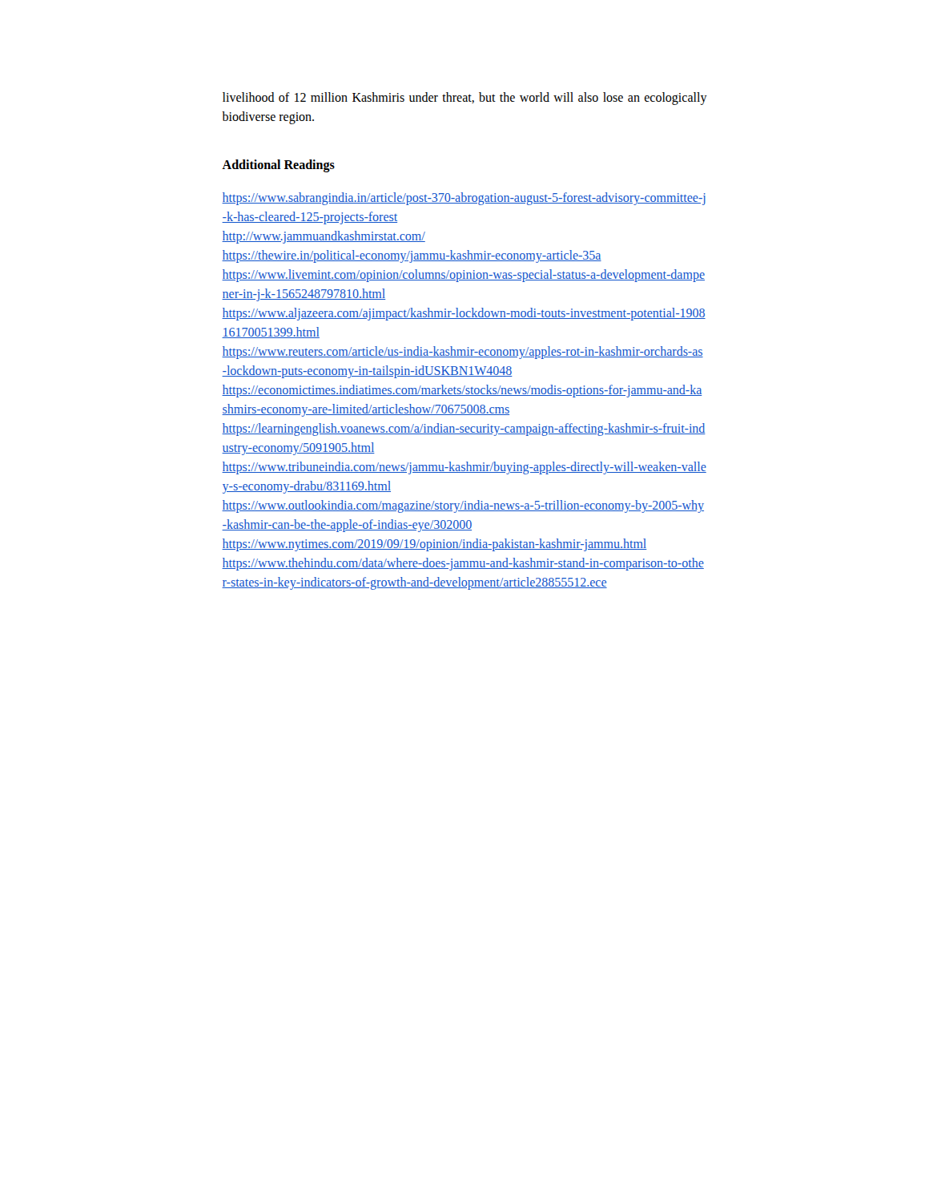livelihood of 12 million Kashmiris under threat, but the world will also lose an ecologically biodiverse region.
Additional Readings
https://www.sabrangindia.in/article/post-370-abrogation-august-5-forest-advisory-committee-j-k-has-cleared-125-projects-forest
http://www.jammuandkashmirstat.com/
https://thewire.in/political-economy/jammu-kashmir-economy-article-35a
https://www.livemint.com/opinion/columns/opinion-was-special-status-a-development-dampener-in-j-k-1565248797810.html
https://www.aljazeera.com/ajimpact/kashmir-lockdown-modi-touts-investment-potential-190816170051399.html
https://www.reuters.com/article/us-india-kashmir-economy/apples-rot-in-kashmir-orchards-as-lockdown-puts-economy-in-tailspin-idUSKBN1W4048
https://economictimes.indiatimes.com/markets/stocks/news/modis-options-for-jammu-and-kashmirs-economy-are-limited/articleshow/70675008.cms
https://learningenglish.voanews.com/a/indian-security-campaign-affecting-kashmir-s-fruit-industry-economy/5091905.html
https://www.tribuneindia.com/news/jammu-kashmir/buying-apples-directly-will-weaken-valley-s-economy-drabu/831169.html
https://www.outlookindia.com/magazine/story/india-news-a-5-trillion-economy-by-2005-why-kashmir-can-be-the-apple-of-indias-eye/302000
https://www.nytimes.com/2019/09/19/opinion/india-pakistan-kashmir-jammu.html
https://www.thehindu.com/data/where-does-jammu-and-kashmir-stand-in-comparison-to-other-states-in-key-indicators-of-growth-and-development/article28855512.ece